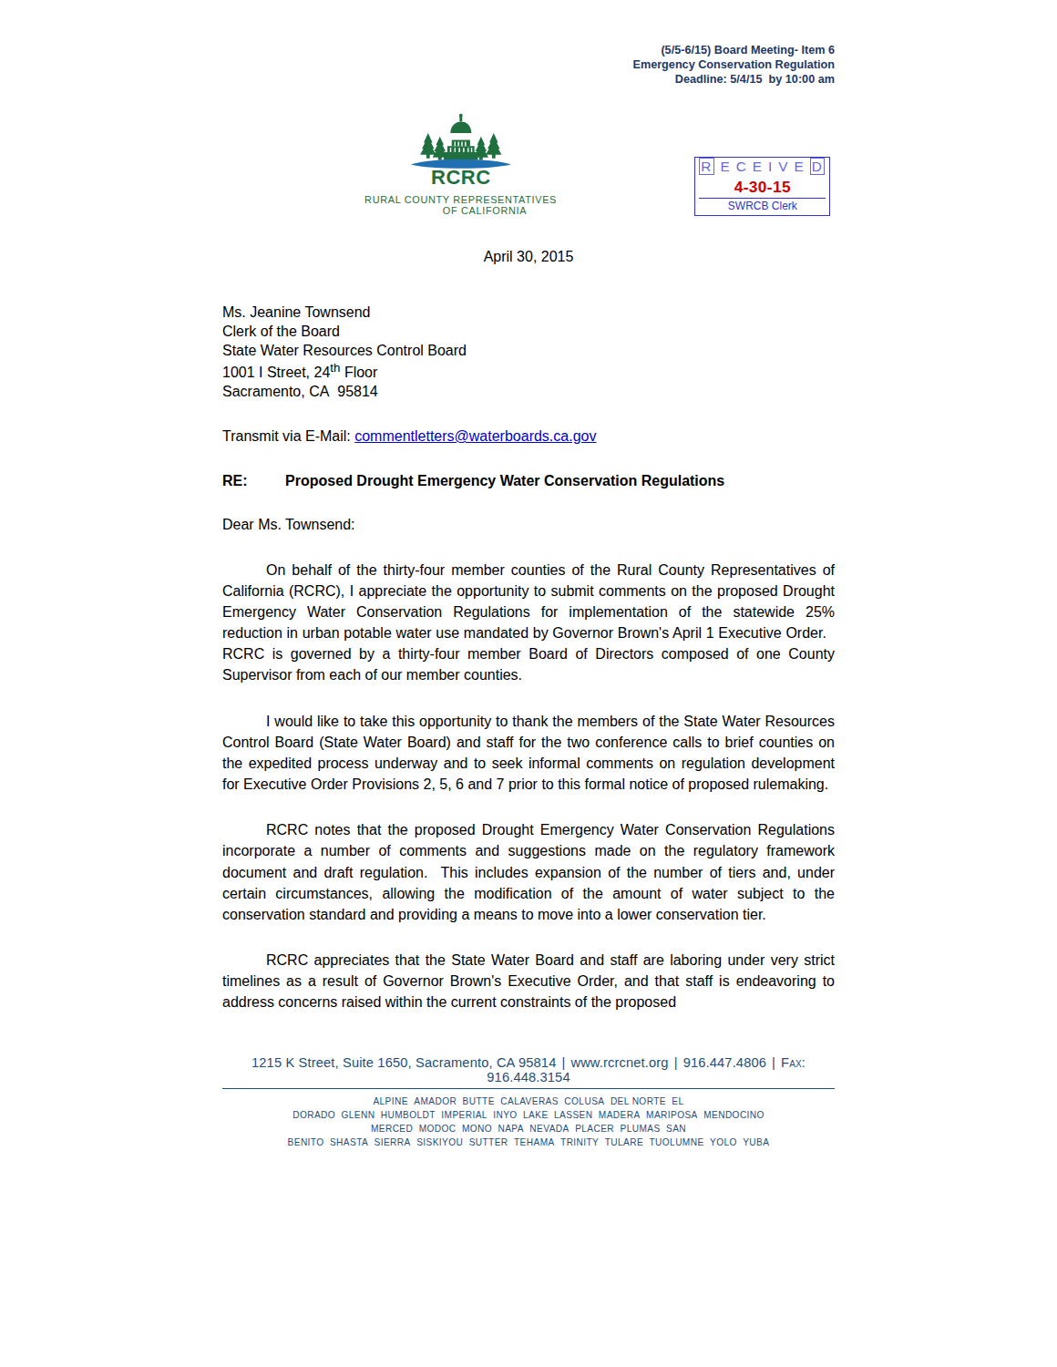(5/5-6/15) Board Meeting- Item 6
Emergency Conservation Regulation
Deadline: 5/4/15 by 10:00 am
RCRC
RURAL COUNTY REPRESENTATIVES
OF CALIFORNIA
R E C E I V E D
4-30-15
SWRCB Clerk
April 30, 2015
Ms. Jeanine Townsend
Clerk of the Board
State Water Resources Control Board
1001 I Street, 24th Floor
Sacramento, CA 95814
Transmit via E-Mail: commentletters@waterboards.ca.gov
RE: Proposed Drought Emergency Water Conservation Regulations
Dear Ms. Townsend:
On behalf of the thirty-four member counties of the Rural County Representatives of California (RCRC), I appreciate the opportunity to submit comments on the proposed Drought Emergency Water Conservation Regulations for implementation of the statewide 25% reduction in urban potable water use mandated by Governor Brown's April 1 Executive Order. RCRC is governed by a thirty-four member Board of Directors composed of one County Supervisor from each of our member counties.
I would like to take this opportunity to thank the members of the State Water Resources Control Board (State Water Board) and staff for the two conference calls to brief counties on the expedited process underway and to seek informal comments on regulation development for Executive Order Provisions 2, 5, 6 and 7 prior to this formal notice of proposed rulemaking.
RCRC notes that the proposed Drought Emergency Water Conservation Regulations incorporate a number of comments and suggestions made on the regulatory framework document and draft regulation. This includes expansion of the number of tiers and, under certain circumstances, allowing the modification of the amount of water subject to the conservation standard and providing a means to move into a lower conservation tier.
RCRC appreciates that the State Water Board and staff are laboring under very strict timelines as a result of Governor Brown's Executive Order, and that staff is endeavoring to address concerns raised within the current constraints of the proposed
1215 K Street, Suite 1650, Sacramento, CA 95814|www.rcrcnet.org|916.447.4806|Fax: 916.448.3154
ALPINE AMADOR BUTTE CALAVERAS COLUSA DEL NORTE EL DORADO GLENN HUMBOLDT IMPERIAL INYO LAKE LASSEN MADERA MARIPOSA MENDOCINO
MERCED MODOC MONO NAPA NEVADA PLACER PLUMAS SAN BENITO SHASTA SIERRA SISKIYOU SUTTER TEHAMA TRINITY TULARE TUOLUMNE YOLO YUBA